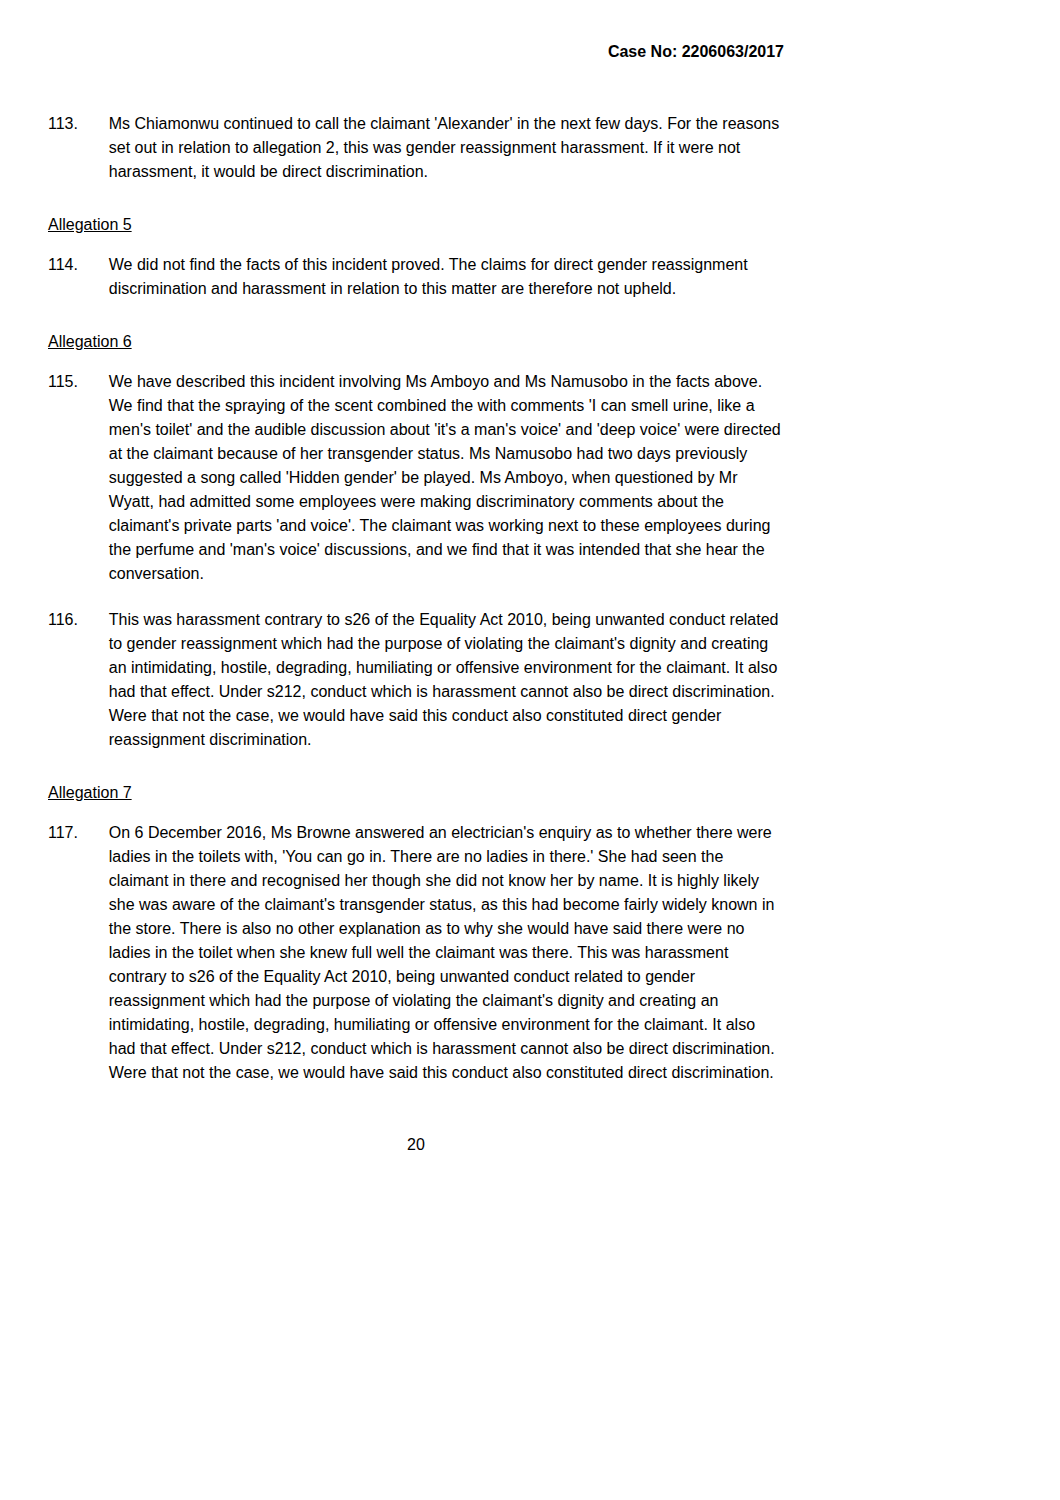Case No: 2206063/2017
113.
Ms Chiamonwu continued to call the claimant 'Alexander' in the next few days. For the reasons set out in relation to allegation 2, this was gender reassignment harassment. If it were not harassment, it would be direct discrimination.
Allegation 5
114.
We did not find the facts of this incident proved. The claims for direct gender reassignment discrimination and harassment in relation to this matter are therefore not upheld.
Allegation 6
115.
We have described this incident involving Ms Amboyo and Ms Namusobo in the facts above. We find that the spraying of the scent combined the with comments 'I can smell urine, like a men's toilet' and the audible discussion about 'it's a man's voice' and 'deep voice' were directed at the claimant because of her transgender status. Ms Namusobo had two days previously suggested a song called 'Hidden gender' be played. Ms Amboyo, when questioned by Mr Wyatt, had admitted some employees were making discriminatory comments about the claimant's private parts 'and voice'. The claimant was working next to these employees during the perfume and 'man's voice' discussions, and we find that it was intended that she hear the conversation.
116.
This was harassment contrary to s26 of the Equality Act 2010, being unwanted conduct related to gender reassignment which had the purpose of violating the claimant's dignity and creating an intimidating, hostile, degrading, humiliating or offensive environment for the claimant. It also had that effect. Under s212, conduct which is harassment cannot also be direct discrimination. Were that not the case, we would have said this conduct also constituted direct gender reassignment discrimination.
Allegation 7
117.
On 6 December 2016, Ms Browne answered an electrician's enquiry as to whether there were ladies in the toilets with, 'You can go in. There are no ladies in there.' She had seen the claimant in there and recognised her though she did not know her by name. It is highly likely she was aware of the claimant's transgender status, as this had become fairly widely known in the store. There is also no other explanation as to why she would have said there were no ladies in the toilet when she knew full well the claimant was there. This was harassment contrary to s26 of the Equality Act 2010, being unwanted conduct related to gender reassignment which had the purpose of violating the claimant's dignity and creating an intimidating, hostile, degrading, humiliating or offensive environment for the claimant. It also had that effect. Under s212, conduct which is harassment cannot also be direct discrimination. Were that not the case, we would have said this conduct also constituted direct discrimination.
20